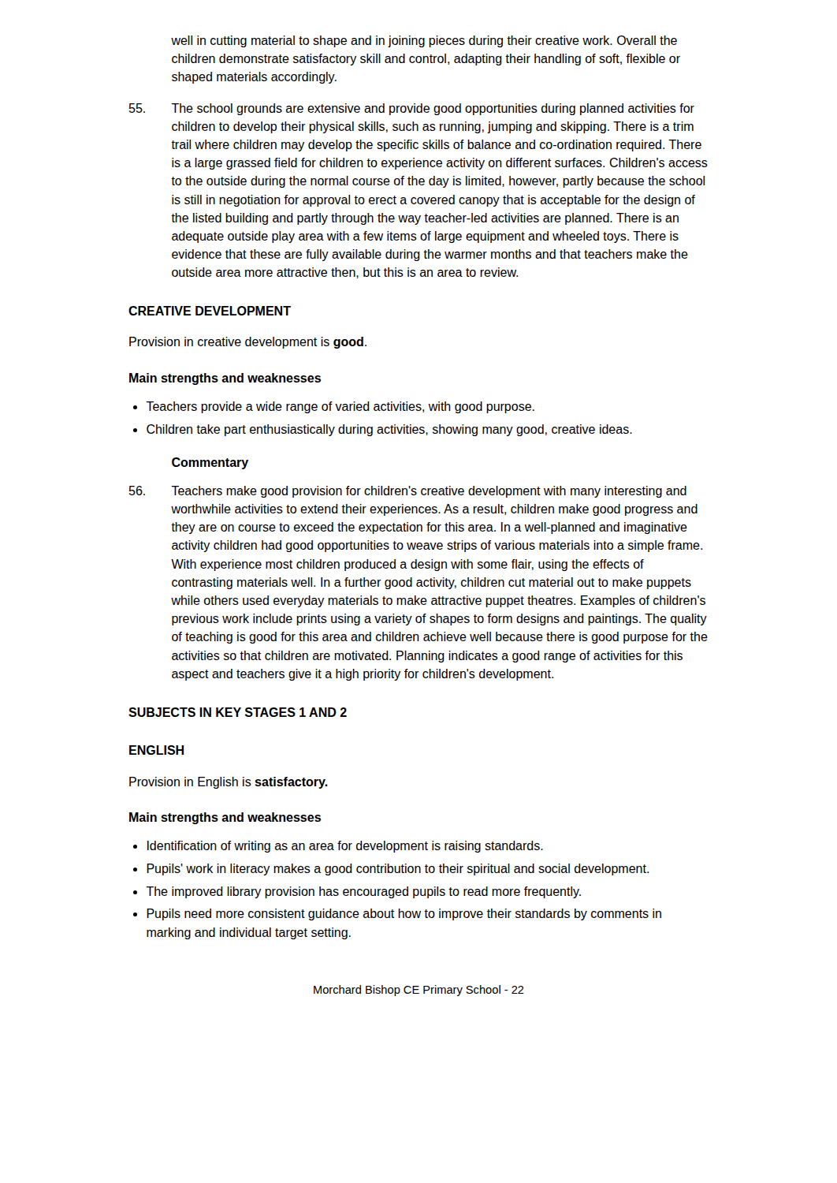well in cutting material to shape and in joining pieces during their creative work. Overall the children demonstrate satisfactory skill and control, adapting their handling of soft, flexible or shaped materials accordingly.
55.
The school grounds are extensive and provide good opportunities during planned activities for children to develop their physical skills, such as running, jumping and skipping. There is a trim trail where children may develop the specific skills of balance and co-ordination required. There is a large grassed field for children to experience activity on different surfaces. Children's access to the outside during the normal course of the day is limited, however, partly because the school is still in negotiation for approval to erect a covered canopy that is acceptable for the design of the listed building and partly through the way teacher-led activities are planned. There is an adequate outside play area with a few items of large equipment and wheeled toys. There is evidence that these are fully available during the warmer months and that teachers make the outside area more attractive then, but this is an area to review.
Creative Development
Provision in creative development is good.
Main strengths and weaknesses
Teachers provide a wide range of varied activities, with good purpose.
Children take part enthusiastically during activities, showing many good, creative ideas.
Commentary
56.
Teachers make good provision for children's creative development with many interesting and worthwhile activities to extend their experiences. As a result, children make good progress and they are on course to exceed the expectation for this area. In a well-planned and imaginative activity children had good opportunities to weave strips of various materials into a simple frame. With experience most children produced a design with some flair, using the effects of contrasting materials well. In a further good activity, children cut material out to make puppets while others used everyday materials to make attractive puppet theatres. Examples of children's previous work include prints using a variety of shapes to form designs and paintings. The quality of teaching is good for this area and children achieve well because there is good purpose for the activities so that children are motivated. Planning indicates a good range of activities for this aspect and teachers give it a high priority for children's development.
Subjects in Key Stages 1 and 2
English
Provision in English is satisfactory.
Main strengths and weaknesses
Identification of writing as an area for development is raising standards.
Pupils' work in literacy makes a good contribution to their spiritual and social development.
The improved library provision has encouraged pupils to read more frequently.
Pupils need more consistent guidance about how to improve their standards by comments in marking and individual target setting.
Morchard Bishop CE Primary School - 22